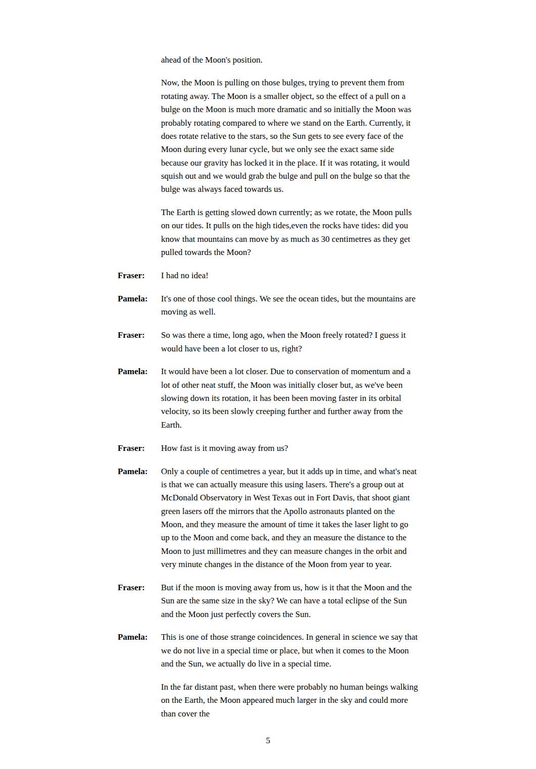ahead of the Moon's position.
Now, the Moon is pulling on those bulges, trying to prevent them from rotating away. The Moon is a smaller object, so the effect of a pull on a bulge on the Moon is much more dramatic and so initially the Moon was probably rotating compared to where we stand on the Earth. Currently, it does rotate relative to the stars, so the Sun gets to see every face of the Moon during every lunar cycle, but we only see the exact same side because our gravity has locked it in the place. If it was rotating, it would squish out and we would grab the bulge and pull on the bulge so that the bulge was always faced towards us.
The Earth is getting slowed down currently; as we rotate, the Moon pulls on our tides. It pulls on the high tides,even the rocks have tides: did you know that mountains can move by as much as 30 centimetres as they get pulled towards the Moon?
Fraser:
I had no idea!
Pamela:
It's one of those cool things. We see the ocean tides, but the mountains are moving as well.
Fraser:
So was there a time, long ago, when the Moon freely rotated? I guess it would have been a lot closer to us, right?
Pamela:
It would have been a lot closer. Due to conservation of momentum and a lot of other neat stuff, the Moon was initially closer but, as we've been slowing down its rotation, it has been been moving faster in its orbital velocity, so its been slowly creeping further and further away from the Earth.
Fraser:
How fast is it moving away from us?
Pamela:
Only a couple of centimetres a year, but it adds up in time, and what's neat is that we can actually measure this using lasers. There's a group out at McDonald Observatory in West Texas out in Fort Davis, that shoot giant green lasers off the mirrors that the Apollo astronauts planted on the Moon, and they measure the amount of time it takes the laser light to go up to the Moon and come back, and they an measure the distance to the Moon to just millimetres and they can measure changes in the orbit and very minute changes in the distance of the Moon from year to year.
Fraser:
But if the moon is moving away from us, how is it that the Moon and the Sun are the same size in the sky? We can have a total eclipse of the Sun and the Moon just perfectly covers the Sun.
Pamela:
This is one of those strange coincidences. In general in science we say that we do not live in a special time or place, but when it comes to the Moon and the Sun, we actually do live in a special time.
In the far distant past, when there were probably no human beings walking on the Earth, the Moon appeared much larger in the sky and could more than cover the
5